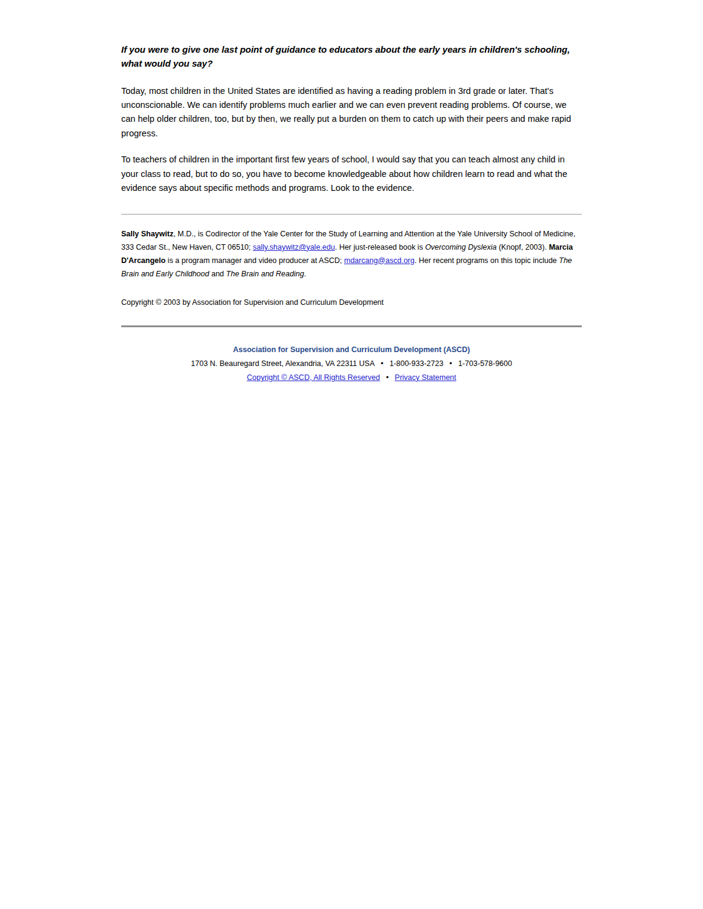If you were to give one last point of guidance to educators about the early years in children's schooling, what would you say?
Today, most children in the United States are identified as having a reading problem in 3rd grade or later. That's unconscionable. We can identify problems much earlier and we can even prevent reading problems. Of course, we can help older children, too, but by then, we really put a burden on them to catch up with their peers and make rapid progress.
To teachers of children in the important first few years of school, I would say that you can teach almost any child in your class to read, but to do so, you have to become knowledgeable about how children learn to read and what the evidence says about specific methods and programs. Look to the evidence.
Sally Shaywitz, M.D., is Codirector of the Yale Center for the Study of Learning and Attention at the Yale University School of Medicine, 333 Cedar St., New Haven, CT 06510; sally.shaywitz@yale.edu. Her just-released book is Overcoming Dyslexia (Knopf, 2003). Marcia D'Arcangelo is a program manager and video producer at ASCD; mdarcang@ascd.org. Her recent programs on this topic include The Brain and Early Childhood and The Brain and Reading.
Copyright © 2003 by Association for Supervision and Curriculum Development
Association for Supervision and Curriculum Development (ASCD)
1703 N. Beauregard Street, Alexandria, VA 22311 USA•1-800-933-2723•1-703-578-9600
Copyright © ASCD, All Rights Reserved•Privacy Statement